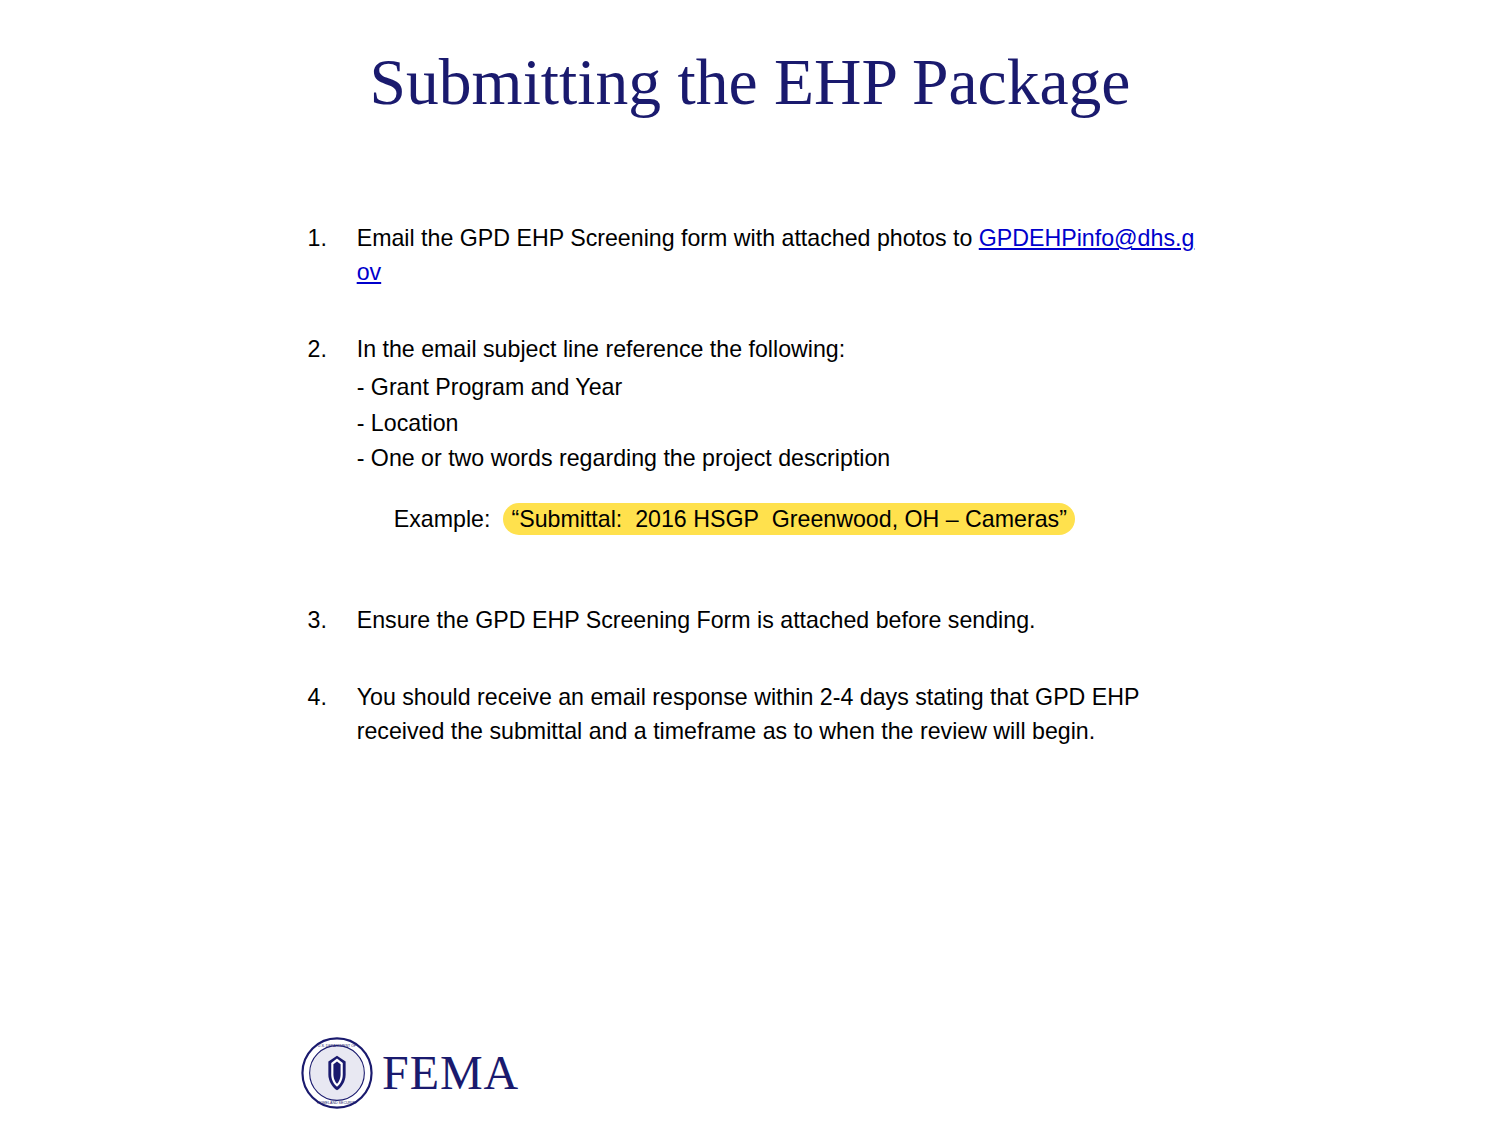Submitting the EHP Package
1. Email the GPD EHP Screening form with attached photos to GPDEHPinfo@dhs.gov
2. In the email subject line reference the following:
- Grant Program and Year
- Location
- One or two words regarding the project description
Example: “Submittal: 2016 HSGP Greenwood, OH – Cameras”
3. Ensure the GPD EHP Screening Form is attached before sending.
4. You should receive an email response within 2-4 days stating that GPD EHP received the submittal and a timeframe as to when the review will begin.
U.S. DEPARTMENT OF HOMELAND SECURITY FEMA